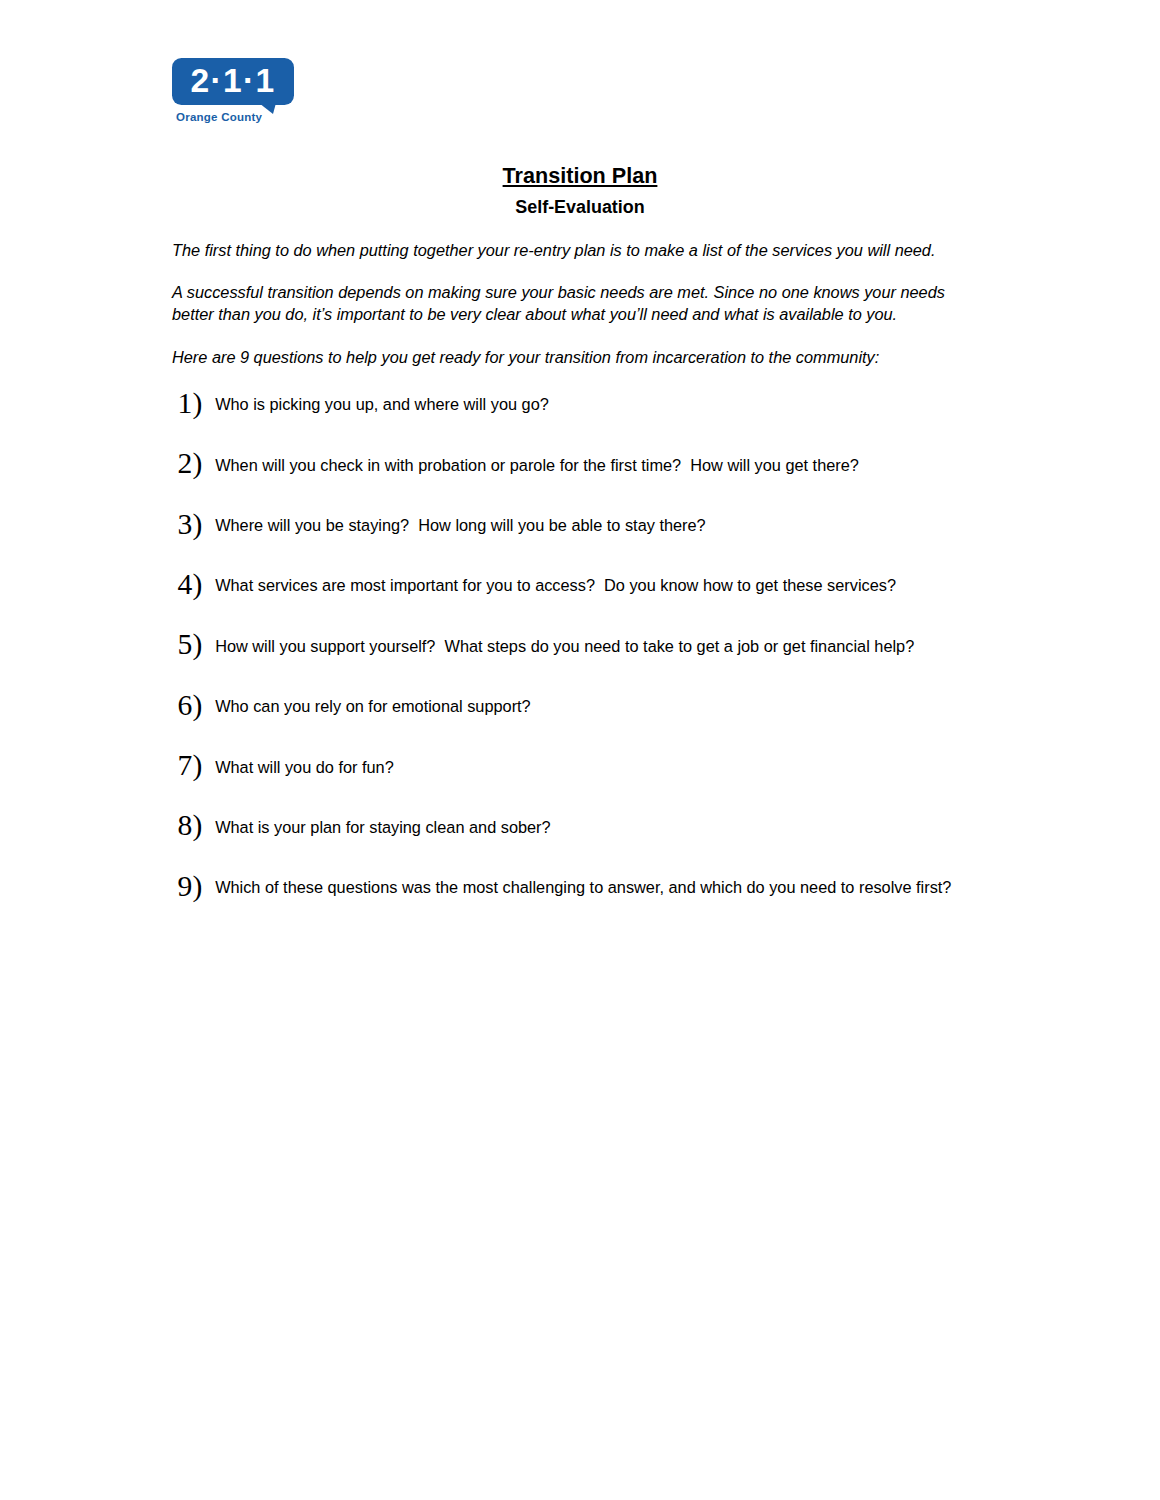2·1·1 Orange County
Transition Plan
Self-Evaluation
The first thing to do when putting together your re-entry plan is to make a list of the services you will need.
A successful transition depends on making sure your basic needs are met. Since no one knows your needs better than you do, it’s important to be very clear about what you’ll need and what is available to you.
Here are 9 questions to help you get ready for your transition from incarceration to the community:
Who is picking you up, and where will you go?
When will you check in with probation or parole for the first time? How will you get there?
Where will you be staying? How long will you be able to stay there?
What services are most important for you to access? Do you know how to get these services?
How will you support yourself? What steps do you need to take to get a job or get financial help?
Who can you rely on for emotional support?
What will you do for fun?
What is your plan for staying clean and sober?
Which of these questions was the most challenging to answer, and which do you need to resolve first?